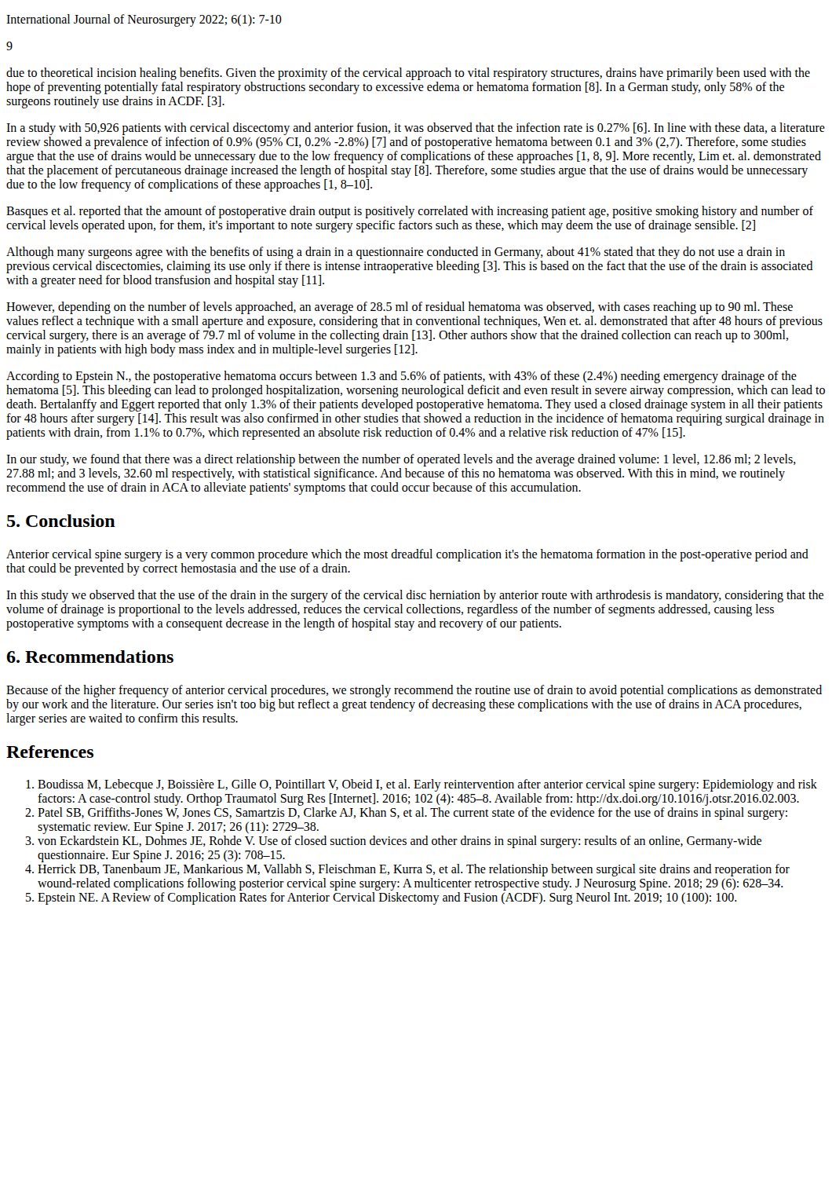International Journal of Neurosurgery 2022; 6(1): 7-10
9
due to theoretical incision healing benefits. Given the proximity of the cervical approach to vital respiratory structures, drains have primarily been used with the hope of preventing potentially fatal respiratory obstructions secondary to excessive edema or hematoma formation [8]. In a German study, only 58% of the surgeons routinely use drains in ACDF. [3].
In a study with 50,926 patients with cervical discectomy and anterior fusion, it was observed that the infection rate is 0.27% [6]. In line with these data, a literature review showed a prevalence of infection of 0.9% (95% CI, 0.2% -2.8%) [7] and of postoperative hematoma between 0.1 and 3% (2,7). Therefore, some studies argue that the use of drains would be unnecessary due to the low frequency of complications of these approaches [1, 8, 9]. More recently, Lim et. al. demonstrated that the placement of percutaneous drainage increased the length of hospital stay [8]. Therefore, some studies argue that the use of drains would be unnecessary due to the low frequency of complications of these approaches [1, 8–10].
Basques et al. reported that the amount of postoperative drain output is positively correlated with increasing patient age, positive smoking history and number of cervical levels operated upon, for them, it's important to note surgery specific factors such as these, which may deem the use of drainage sensible. [2]
Although many surgeons agree with the benefits of using a drain in a questionnaire conducted in Germany, about 41% stated that they do not use a drain in previous cervical discectomies, claiming its use only if there is intense intraoperative bleeding [3]. This is based on the fact that the use of the drain is associated with a greater need for blood transfusion and hospital stay [11].
However, depending on the number of levels approached, an average of 28.5 ml of residual hematoma was observed, with cases reaching up to 90 ml. These values reflect a technique with a small aperture and exposure, considering that in conventional techniques, Wen et. al. demonstrated that after 48 hours of previous cervical surgery, there is an average of 79.7 ml of volume in the collecting drain [13]. Other authors show that the drained collection can reach up to 300ml, mainly in patients with high body mass index and in multiple-level surgeries [12].
According to Epstein N., the postoperative hematoma occurs between 1.3 and 5.6% of patients, with 43% of these (2.4%) needing emergency drainage of the hematoma [5]. This bleeding can lead to prolonged hospitalization, worsening neurological deficit and even result in severe airway compression, which can lead to death. Bertalanffy and Eggert reported that only 1.3% of their patients developed postoperative hematoma. They used a closed drainage system in all their patients for 48 hours after surgery [14]. This result was also confirmed in other studies that showed a reduction in the incidence of hematoma requiring surgical drainage in patients with drain, from 1.1% to 0.7%, which represented an absolute risk reduction of 0.4% and a relative risk reduction of 47% [15].
In our study, we found that there was a direct relationship between the number of operated levels and the average drained volume: 1 level, 12.86 ml; 2 levels, 27.88 ml; and 3 levels, 32.60 ml respectively, with statistical significance. And because of this no hematoma was observed. With this in mind, we routinely recommend the use of drain in ACA to alleviate patients' symptoms that could occur because of this accumulation.
5. Conclusion
Anterior cervical spine surgery is a very common procedure which the most dreadful complication it's the hematoma formation in the post-operative period and that could be prevented by correct hemostasia and the use of a drain.
In this study we observed that the use of the drain in the surgery of the cervical disc herniation by anterior route with arthrodesis is mandatory, considering that the volume of drainage is proportional to the levels addressed, reduces the cervical collections, regardless of the number of segments addressed, causing less postoperative symptoms with a consequent decrease in the length of hospital stay and recovery of our patients.
6. Recommendations
Because of the higher frequency of anterior cervical procedures, we strongly recommend the routine use of drain to avoid potential complications as demonstrated by our work and the literature. Our series isn't too big but reflect a great tendency of decreasing these complications with the use of drains in ACA procedures, larger series are waited to confirm this results.
References
Boudissa M, Lebecque J, Boissière L, Gille O, Pointillart V, Obeid I, et al. Early reintervention after anterior cervical spine surgery: Epidemiology and risk factors: A case-control study. Orthop Traumatol Surg Res [Internet]. 2016; 102 (4): 485–8. Available from: http://dx.doi.org/10.1016/j.otsr.2016.02.003.
Patel SB, Griffiths-Jones W, Jones CS, Samartzis D, Clarke AJ, Khan S, et al. The current state of the evidence for the use of drains in spinal surgery: systematic review. Eur Spine J. 2017; 26 (11): 2729–38.
von Eckardstein KL, Dohmes JE, Rohde V. Use of closed suction devices and other drains in spinal surgery: results of an online, Germany-wide questionnaire. Eur Spine J. 2016; 25 (3): 708–15.
Herrick DB, Tanenbaum JE, Mankarious M, Vallabh S, Fleischman E, Kurra S, et al. The relationship between surgical site drains and reoperation for wound-related complications following posterior cervical spine surgery: A multicenter retrospective study. J Neurosurg Spine. 2018; 29 (6): 628–34.
Epstein NE. A Review of Complication Rates for Anterior Cervical Diskectomy and Fusion (ACDF). Surg Neurol Int. 2019; 10 (100): 100.